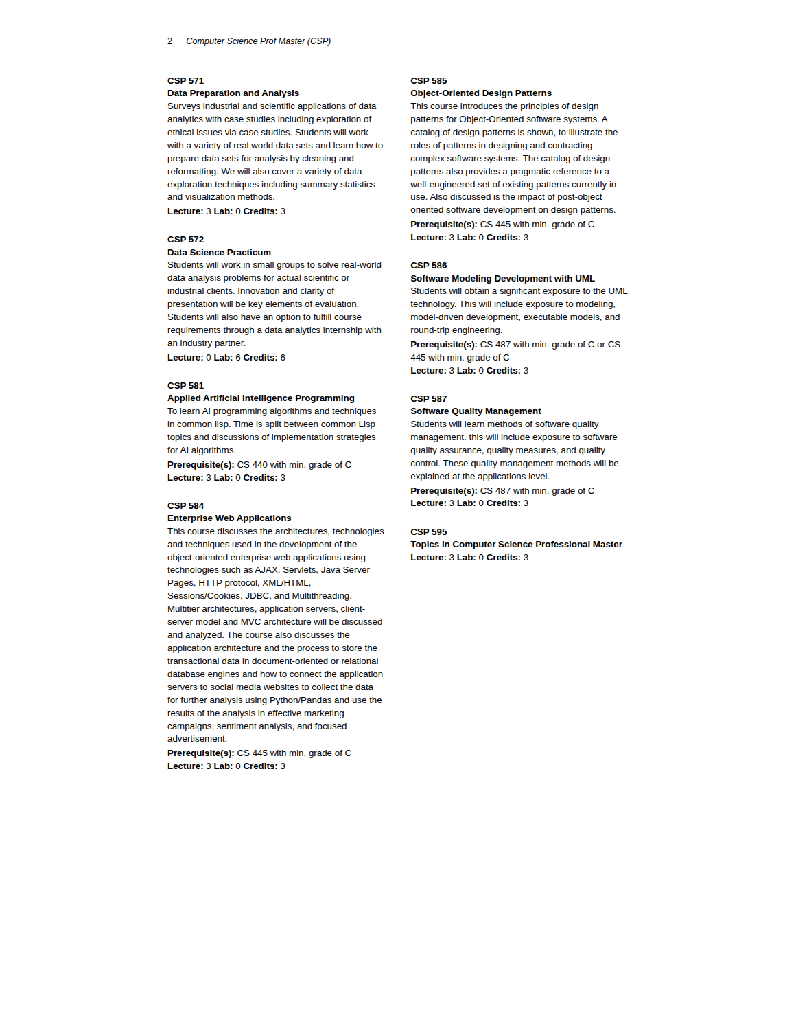2 Computer Science Prof Master (CSP)
CSP 571
Data Preparation and Analysis
Surveys industrial and scientific applications of data analytics with case studies including exploration of ethical issues via case studies. Students will work with a variety of real world data sets and learn how to prepare data sets for analysis by cleaning and reformatting. We will also cover a variety of data exploration techniques including summary statistics and visualization methods.
Lecture: 3 Lab: 0 Credits: 3
CSP 572
Data Science Practicum
Students will work in small groups to solve real-world data analysis problems for actual scientific or industrial clients. Innovation and clarity of presentation will be key elements of evaluation. Students will also have an option to fulfill course requirements through a data analytics internship with an industry partner.
Lecture: 0 Lab: 6 Credits: 6
CSP 581
Applied Artificial Intelligence Programming
To learn AI programming algorithms and techniques in common lisp. Time is split between common Lisp topics and discussions of implementation strategies for AI algorithms.
Prerequisite(s): CS 440 with min. grade of C
Lecture: 3 Lab: 0 Credits: 3
CSP 584
Enterprise Web Applications
This course discusses the architectures, technologies and techniques used in the development of the object-oriented enterprise web applications using technologies such as AJAX, Servlets, Java Server Pages, HTTP protocol, XML/HTML, Sessions/Cookies, JDBC, and Multithreading. Multitier architectures, application servers, client-server model and MVC architecture will be discussed and analyzed. The course also discusses the application architecture and the process to store the transactional data in document-oriented or relational database engines and how to connect the application servers to social media websites to collect the data for further analysis using Python/Pandas and use the results of the analysis in effective marketing campaigns, sentiment analysis, and focused advertisement.
Prerequisite(s): CS 445 with min. grade of C
Lecture: 3 Lab: 0 Credits: 3
CSP 585
Object-Oriented Design Patterns
This course introduces the principles of design patterns for Object-Oriented software systems. A catalog of design patterns is shown, to illustrate the roles of patterns in designing and contracting complex software systems. The catalog of design patterns also provides a pragmatic reference to a well-engineered set of existing patterns currently in use. Also discussed is the impact of post-object oriented software development on design patterns.
Prerequisite(s): CS 445 with min. grade of C
Lecture: 3 Lab: 0 Credits: 3
CSP 586
Software Modeling Development with UML
Students will obtain a significant exposure to the UML technology. This will include exposure to modeling, model-driven development, executable models, and round-trip engineering.
Prerequisite(s): CS 487 with min. grade of C or CS 445 with min. grade of C
Lecture: 3 Lab: 0 Credits: 3
CSP 587
Software Quality Management
Students will learn methods of software quality management. this will include exposure to software quality assurance, quality measures, and quality control. These quality management methods will be explained at the applications level.
Prerequisite(s): CS 487 with min. grade of C
Lecture: 3 Lab: 0 Credits: 3
CSP 595
Topics in Computer Science Professional Master
Lecture: 3 Lab: 0 Credits: 3